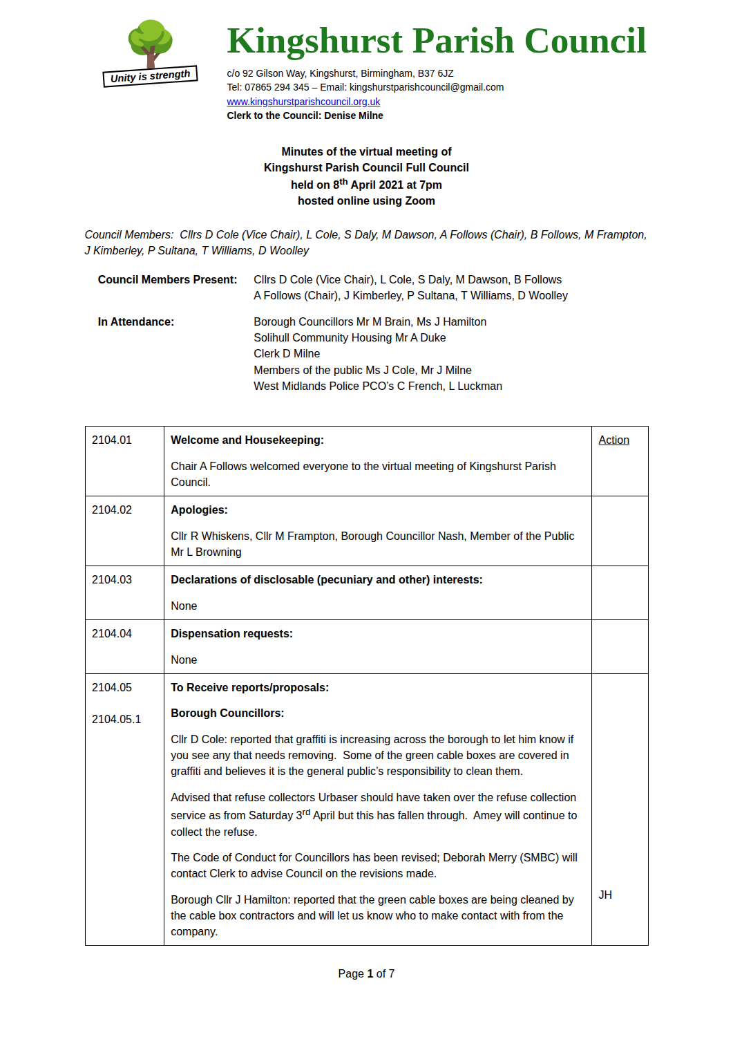🌳
Unity is strength
Kingshurst Parish Council
c/o 92 Gilson Way, Kingshurst, Birmingham, B37 6JZ
Tel: 07865 294 345 – Email: kingshurstparishcouncil@gmail.com
www.kingshurstparishcouncil.org.uk
Clerk to the Council: Denise Milne
Minutes of the virtual meeting of
Kingshurst Parish Council Full Council
held on 8th April 2021 at 7pm
hosted online using Zoom
Council Members: Cllrs D Cole (Vice Chair), L Cole, S Daly, M Dawson, A Follows (Chair), B Follows, M Frampton, J Kimberley, P Sultana, T Williams, D Woolley
| Council Members Present: | Cllrs D Cole (Vice Chair), L Cole, S Daly, M Dawson, B Follows A Follows (Chair), J Kimberley, P Sultana, T Williams, D Woolley |
| In Attendance: | Borough Councillors Mr M Brain, Ms J Hamilton Solihull Community Housing Mr A Duke Clerk D Milne Members of the public Ms J Cole, Mr J Milne West Midlands Police PCO’s C French, L Luckman |
| 2104.01 | Welcome and Housekeeping: Chair A Follows welcomed everyone to the virtual meeting of Kingshurst Parish Council. | Action |
| 2104.02 | Apologies: Cllr R Whiskens, Cllr M Frampton, Borough Councillor Nash, Member of the Public Mr L Browning | |
| 2104.03 | Declarations of disclosable (pecuniary and other) interests: None | |
| 2104.04 | Dispensation requests: None | |
| 2104.05 2104.05.1 | To Receive reports/proposals: Borough Councillors: Cllr D Cole: reported that graffiti is increasing across the borough to let him know if you see any that needs removing. Some of the green cable boxes are covered in graffiti and believes it is the general public’s responsibility to clean them. Advised that refuse collectors Urbaser should have taken over the refuse collection service as from Saturday 3 rd April but this has fallen through. Amey will continue to collect the refuse. The Code of Conduct for Councillors has been revised; Deborah Merry (SMBC) will contact Clerk to advise Council on the revisions made. Borough Cllr J Hamilton: reported that the green cable boxes are being cleaned by the cable box contractors and will let us know who to make contact with from the company. | JH |
Page 1 of 7